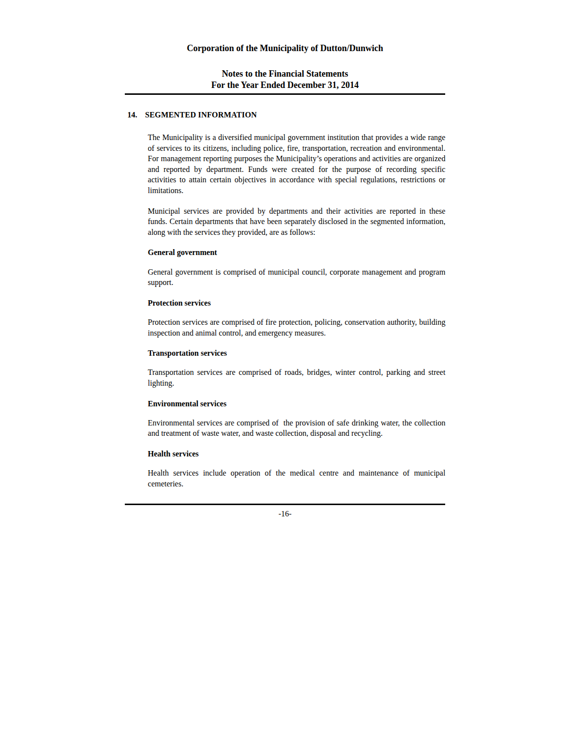Corporation of the Municipality of Dutton/Dunwich
Notes to the Financial Statements
For the Year Ended December 31, 2014
14.
SEGMENTED INFORMATION
The Municipality is a diversified municipal government institution that provides a wide range of services to its citizens, including police, fire, transportation, recreation and environmental. For management reporting purposes the Municipality’s operations and activities are organized and reported by department. Funds were created for the purpose of recording specific activities to attain certain objectives in accordance with special regulations, restrictions or limitations.
Municipal services are provided by departments and their activities are reported in these funds. Certain departments that have been separately disclosed in the segmented information, along with the services they provided, are as follows:
General government
General government is comprised of municipal council, corporate management and program support.
Protection services
Protection services are comprised of fire protection, policing, conservation authority, building inspection and animal control, and emergency measures.
Transportation services
Transportation services are comprised of roads, bridges, winter control, parking and street lighting.
Environmental services
Environmental services are comprised of the provision of safe drinking water, the collection and treatment of waste water, and waste collection, disposal and recycling.
Health services
Health services include operation of the medical centre and maintenance of municipal cemeteries.
-16-